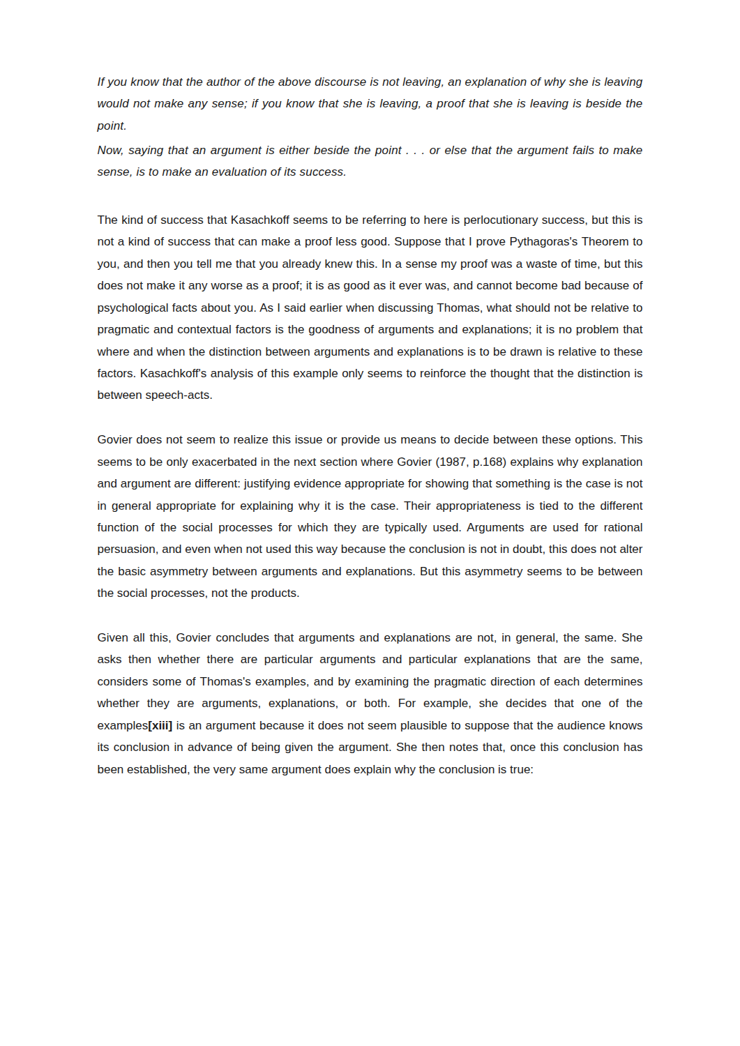If you know that the author of the above discourse is not leaving, an explanation of why she is leaving would not make any sense; if you know that she is leaving, a proof that she is leaving is beside the point.
Now, saying that an argument is either beside the point . . . or else that the argument fails to make sense, is to make an evaluation of its success.
The kind of success that Kasachkoff seems to be referring to here is perlocutionary success, but this is not a kind of success that can make a proof less good. Suppose that I prove Pythagoras's Theorem to you, and then you tell me that you already knew this. In a sense my proof was a waste of time, but this does not make it any worse as a proof; it is as good as it ever was, and cannot become bad because of psychological facts about you. As I said earlier when discussing Thomas, what should not be relative to pragmatic and contextual factors is the goodness of arguments and explanations; it is no problem that where and when the distinction between arguments and explanations is to be drawn is relative to these factors. Kasachkoff's analysis of this example only seems to reinforce the thought that the distinction is between speech-acts.
Govier does not seem to realize this issue or provide us means to decide between these options. This seems to be only exacerbated in the next section where Govier (1987, p.168) explains why explanation and argument are different: justifying evidence appropriate for showing that something is the case is not in general appropriate for explaining why it is the case. Their appropriateness is tied to the different function of the social processes for which they are typically used. Arguments are used for rational persuasion, and even when not used this way because the conclusion is not in doubt, this does not alter the basic asymmetry between arguments and explanations. But this asymmetry seems to be between the social processes, not the products.
Given all this, Govier concludes that arguments and explanations are not, in general, the same. She asks then whether there are particular arguments and particular explanations that are the same, considers some of Thomas's examples, and by examining the pragmatic direction of each determines whether they are arguments, explanations, or both. For example, she decides that one of the examples[xiii] is an argument because it does not seem plausible to suppose that the audience knows its conclusion in advance of being given the argument. She then notes that, once this conclusion has been established, the very same argument does explain why the conclusion is true: